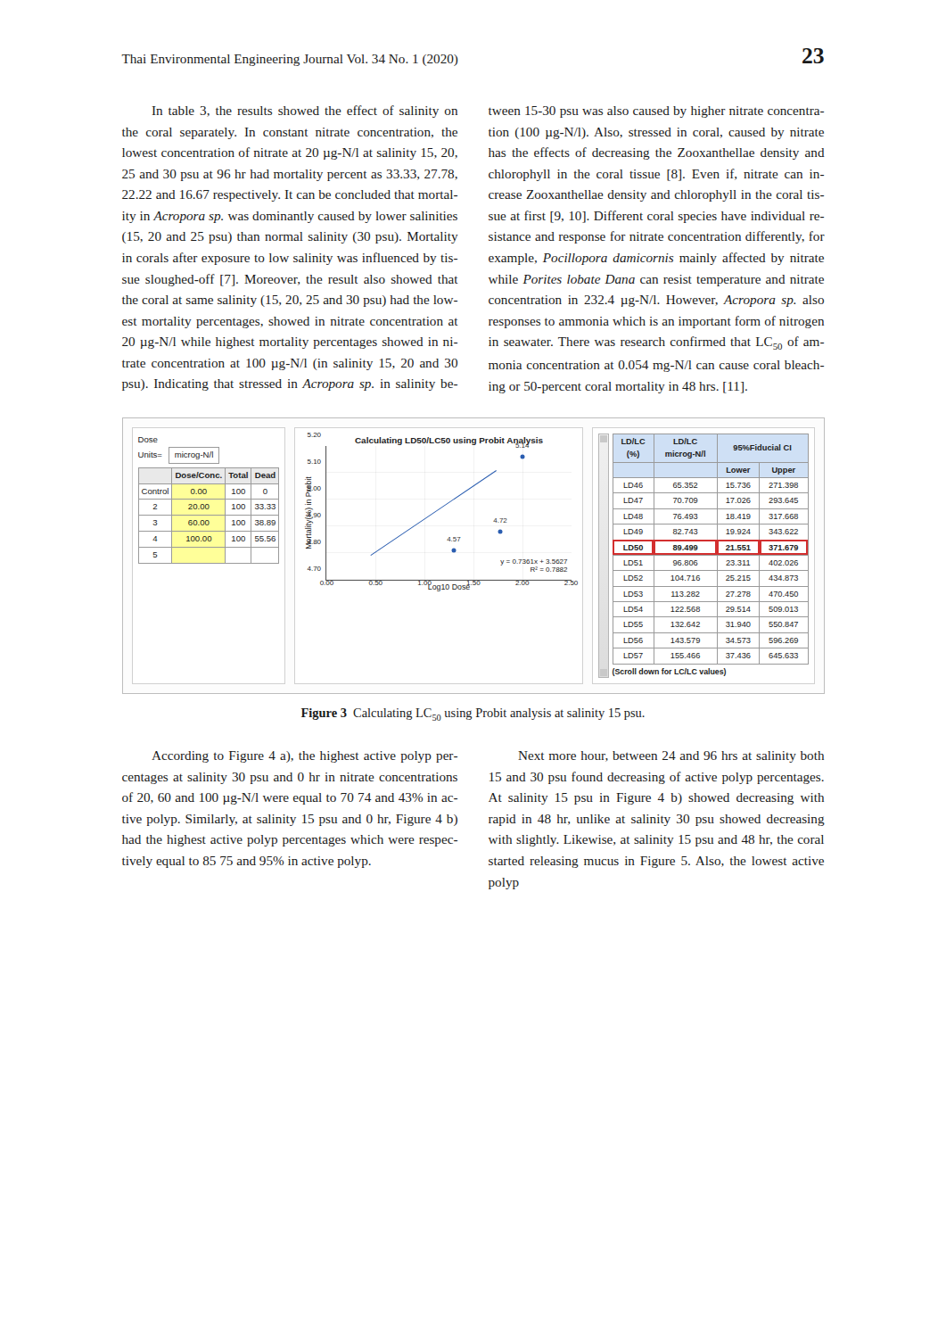Thai Environmental Engineering Journal Vol. 34 No. 1 (2020) 23
In table 3, the results showed the effect of salinity on the coral separately. In constant nitrate concentration, the lowest concentration of nitrate at 20 µg-N/l at salinity 15, 20, 25 and 30 psu at 96 hr had mortality percent as 33.33, 27.78, 22.22 and 16.67 respectively. It can be concluded that mortality in Acropora sp. was dominantly caused by lower salinities (15, 20 and 25 psu) than normal salinity (30 psu). Mortality in corals after exposure to low salinity was influenced by tissue sloughed-off [7]. Moreover, the result also showed that the coral at same salinity (15, 20, 25 and 30 psu) had the lowest mortality percentages, showed in nitrate concentration at 20 µg-N/l while highest mortality percentages showed in nitrate concentration at 100 µg-N/l (in salinity 15, 20 and 30 psu). Indicating that stressed in Acropora sp. in salinity between 15-30 psu was also caused by higher nitrate concentration (100 µg-N/l). Also, stressed in coral, caused by nitrate has the effects of decreasing the Zooxanthellae density and chlorophyll in the coral tissue [8]. Even if, nitrate can increase Zooxanthellae density and chlorophyll in the coral tissue at first [9, 10]. Different coral species have individual resistance and response for nitrate concentration differently, for example, Pocillopora damicornis mainly affected by nitrate while Porites lobate Dana can resist temperature and nitrate concentration in 232.4 µg-N/l. However, Acropora sp. also responses to ammonia which is an important form of nitrogen in seawater. There was research confirmed that LC50 of ammonia concentration at 0.054 mg-N/l can cause coral bleaching or 50-percent coral mortality in 48 hrs. [11].
Dose
Units= microg-N/l
| | Dose/Conc. | Total | Dead |
| --- | --- | --- | --- |
| Control | 0.00 | 100 | 0 |
| 2 | 20.00 | 100 | 33.33 |
| 3 | 60.00 | 100 | 38.89 |
| 4 | 100.00 | 100 | 55.56 |
| 5 | | | |
Calculating LD50/LC50 using Probit Analysis
Mortality(%) in Probit
5.20
5.10
5.00
4.90
4.80
4.70
0.00
0.50
1.00
1.50
2.00
2.50
Log10 Dose
4.57
4.72
5.14
y = 0.7361x + 3.5627
R² = 0.7882
| LD/LC (%) | LD/LC microg-N/l | 95%Fiducial CI |
| --- | --- | --- |
| | | Lower | Upper |
| LD46 | 65.352 | 15.736 | 271.398 |
| LD47 | 70.709 | 17.026 | 293.645 |
| LD48 | 76.493 | 18.419 | 317.668 |
| LD49 | 82.743 | 19.924 | 343.622 |
| LD50 | 89.499 | 21.551 | 371.679 |
| LD51 | 96.806 | 23.311 | 402.026 |
| LD52 | 104.716 | 25.215 | 434.873 |
| LD53 | 113.282 | 27.278 | 470.450 |
| LD54 | 122.568 | 29.514 | 509.013 |
| LD55 | 132.642 | 31.940 | 550.847 |
| LD56 | 143.579 | 34.573 | 596.269 |
| LD57 | 155.466 | 37.436 | 645.633 |
(Scroll down for LC/LC values)
Figure 3 Calculating LC50 using Probit analysis at salinity 15 psu.
According to Figure 4 a), the highest active polyp percentages at salinity 30 psu and 0 hr in nitrate concentrations of 20, 60 and 100 µg-N/l were equal to 70 74 and 43% in active polyp. Similarly, at salinity 15 psu and 0 hr, Figure 4 b) had the highest active polyp percentages which were respectively equal to 85 75 and 95% in active polyp.
Next more hour, between 24 and 96 hrs at salinity both 15 and 30 psu found decreasing of active polyp percentages. At salinity 15 psu in Figure 4 b) showed decreasing with rapid in 48 hr, unlike at salinity 30 psu showed decreasing with slightly. Likewise, at salinity 15 psu and 48 hr, the coral started releasing mucus in Figure 5. Also, the lowest active polyp